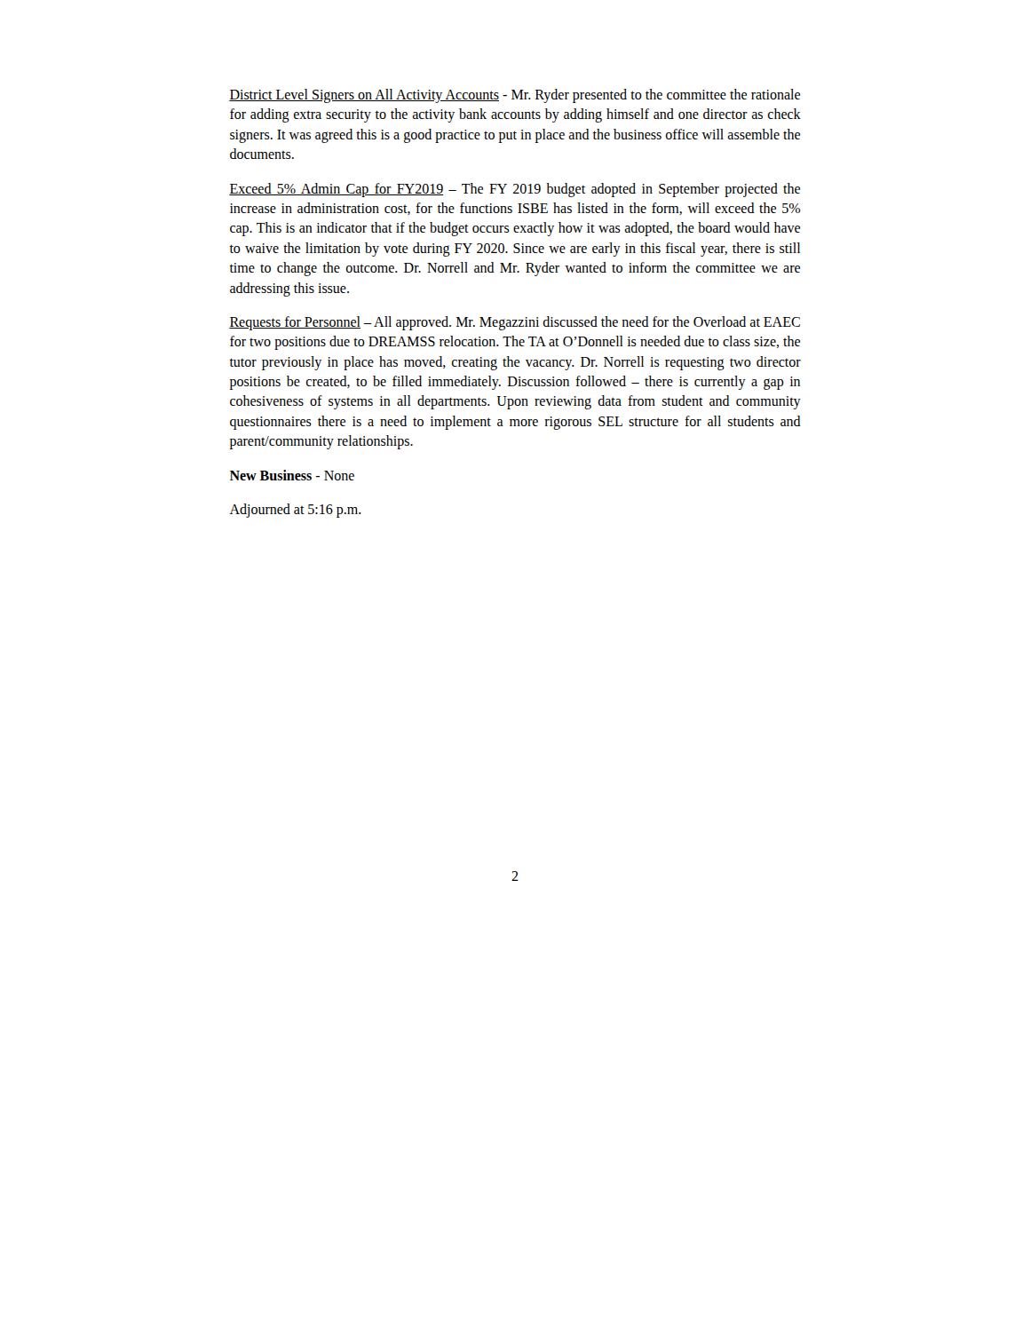District Level Signers on All Activity Accounts - Mr. Ryder presented to the committee the rationale for adding extra security to the activity bank accounts by adding himself and one director as check signers. It was agreed this is a good practice to put in place and the business office will assemble the documents.
Exceed 5% Admin Cap for FY2019 – The FY 2019 budget adopted in September projected the increase in administration cost, for the functions ISBE has listed in the form, will exceed the 5% cap. This is an indicator that if the budget occurs exactly how it was adopted, the board would have to waive the limitation by vote during FY 2020. Since we are early in this fiscal year, there is still time to change the outcome. Dr. Norrell and Mr. Ryder wanted to inform the committee we are addressing this issue.
Requests for Personnel – All approved. Mr. Megazzini discussed the need for the Overload at EAEC for two positions due to DREAMSS relocation. The TA at O’Donnell is needed due to class size, the tutor previously in place has moved, creating the vacancy. Dr. Norrell is requesting two director positions be created, to be filled immediately. Discussion followed – there is currently a gap in cohesiveness of systems in all departments. Upon reviewing data from student and community questionnaires there is a need to implement a more rigorous SEL structure for all students and parent/community relationships.
New Business - None
Adjourned at 5:16 p.m.
2